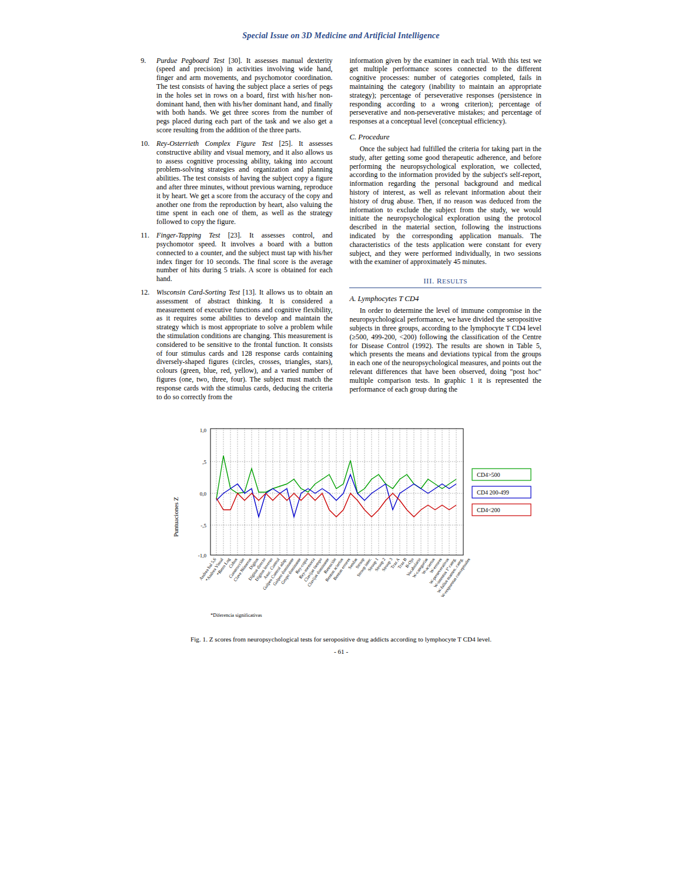Special Issue on 3D Medicine and Artificial Intelligence
Purdue Pegboard Test [30]. It assesses manual dexterity (speed and precision) in activities involving wide hand, finger and arm movements, and psychomotor coordination. The test consists of having the subject place a series of pegs in the holes set in rows on a board, first with his/her non-dominant hand, then with his/her dominant hand, and finally with both hands. We get three scores from the number of pegs placed during each part of the task and we also get a score resulting from the addition of the three parts.
Rey-Osterrieth Complex Figure Test [25]. It assesses constructive ability and visual memory, and it also allows us to assess cognitive processing ability, taking into account problem-solving strategies and organization and planning abilities. The test consists of having the subject copy a figure and after three minutes, without previous warning, reproduce it by heart. We get a score from the accuracy of the copy and another one from the reproduction by heart, also valuing the time spent in each one of them, as well as the strategy followed to copy the figure.
Finger-Tapping Test [23]. It assesses control, and psychomotor speed. It involves a board with a button connected to a counter, and the subject must tap with his/her index finger for 10 seconds. The final score is the average number of hits during 5 trials. A score is obtained for each hand.
Wisconsin Card-Sorting Test [13]. It allows us to obtain an assessment of abstract thinking. It is considered a measurement of executive functions and cognitive flexibility, as it requires some abilities to develop and maintain the strategy which is most appropriate to solve a problem while the stimulation conditions are changing. This measurement is considered to be sensitive to the frontal function. It consists of four stimulus cards and 128 response cards containing diversely-shaped figures (circles, crosses, triangles, stars), colours (green, blue, red, yellow), and a varied number of figures (one, two, three, four). The subject must match the response cards with the stimulus cards, deducing the criteria to do so correctly from the
information given by the examiner in each trial. With this test we get multiple performance scores connected to the different cognitive processes: number of categories completed, fails in maintaining the category (inability to maintain an appropriate strategy); percentage of perseverative responses (persistence in responding according to a wrong criterion); percentage of perseverative and non-perseverative mistakes; and percentage of responses at a conceptual level (conceptual efficiency).
C. Procedure
Once the subject had fulfilled the criteria for taking part in the study, after getting some good therapeutic adherence, and before performing the neuropsychological exploration, we collected, according to the information provided by the subject's self-report, information regarding the personal background and medical history of interest, as well as relevant information about their history of drug abuse. Then, if no reason was deduced from the information to exclude the subject from the study, we would initiate the neuropsychological exploration using the protocol described in the material section, following the instructions indicated by the corresponding application manuals. The characteristics of the tests application were constant for every subject, and they were performed individually, in two sessions with the examiner of approximately 45 minutes.
III. RESULTS
A. Lymphocytes T CD4
In order to determine the level of immune compromise in the neuropsychological performance, we have divided the seropositive subjects in three groups, according to the lymphocyte T CD4 level (≥500, 499-200, <200) following the classification of the Centre for Disease Control (1992). The results are shown in Table 5, which presents the means and deviations typical from the groups in each one of the neuropsychological measures, and points out the relevant differences that have been observed, doing "post hoc" multiple comparison tests. In graphic 1 it is represented the performance of each group during the
1,0 ,5 0,0 -,5 -1,0 Puntuaciones Z CD4>500 CD4 200-499 CD4<200 Andrea bal 5,6 *Andrea Visual *Retro Log Cubos Construcción Clave Números Dígitos Dígitos directo Dígitos inverso Asoc. Control Golpeo Control adap. Golpeo dominante Grupo dominante Rey-copia Rey-memoria Clavijas tiempo Clavijas dominante Retención Benton aciertos Benton errores Sendas Stroop Stroop inter. Stroop 1 Stroop 2 Stroop 3 Traz A Traz B B-Ojo Vocabulario W-categorías W-aciertos W-errores W-perseverativos W-intentos 1ª categ. W-fallos manten. categ. W-respuestas conceptuales *Diferencia significativas
Fig. 1. Z scores from neuropsychological tests for seropositive drug addicts according to lymphocyte T CD4 level.
- 61 -